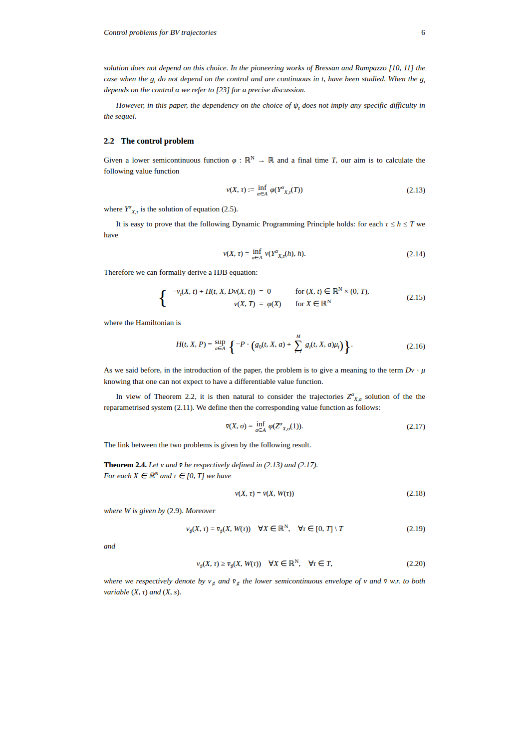Control problems for BV trajectories 6
solution does not depend on this choice. In the pioneering works of Bressan and Rampazzo [10, 11] the case when the gi do not depend on the control and are continuous in t, have been studied. When the gi depends on the control α we refer to [23] for a precise discussion.
However, in this paper, the dependency on the choice of ψt does not imply any specific difficulty in the sequel.
2.2 The control problem
Given a lower semicontinuous function φ : ℝN → ℝ and a final time T, our aim is to calculate the following value function
v(X, τ) := inf α∈A φ(YαX,τ(T)) (2.13)
where YαX,τ is the solution of equation (2.5).
It is easy to prove that the following Dynamic Programming Principle holds: for each τ ≤ h ≤ T we have
v(X, τ) = inf α∈A v(YαX,τ(h), h). (2.14)
Therefore we can formally derive a HJB equation:
{
| − v t ( X , t ) + H ( t , X , Dv ( X , t )) | = | 0 | for ( X , t ) ∈ ℝ N × (0, T ), |
| v ( X , T ) | = | φ ( X ) | for X ∈ ℝ N |
(2.15)
where the Hamiltonian is
H(t, X, P) = sup a∈A {−P · (g0(t, X, a) + M∑i=1 gi(t, X, a)μi)}. (2.16)
As we said before, in the introduction of the paper, the problem is to give a meaning to the term Dv · μ knowing that one can not expect to have a differentiable value function.
In view of Theorem 2.2, it is then natural to consider the trajectories ZαX,σ solution of the the reparametrised system (2.11). We define then the corresponding value function as follows:
v̄(X, σ) = inf α∈A φ(ZαX,σ(1)). (2.17)
The link between the two problems is given by the following result.
Theorem 2.4. Let v and v̄ be respectively defined in (2.13) and (2.17).
For each X ∈ ℝN and τ ∈ [0, T] we have
v(X, τ) = v̄(X, W(τ)) (2.18)
where W is given by (2.9). Moreover
v♯(X, τ) = v̄♯(X, W(τ)) ∀X ∈ ℝN, ∀τ ∈ [0, T] \ T (2.19)
and
v♯(X, τ) ≥ v̄♯(X, W(τ)) ∀X ∈ ℝN, ∀τ ∈ T, (2.20)
where we respectively denote by v♯ and v̄♯ the lower semicontinuous envelope of v and v̄ w.r. to both variable (X, τ) and (X, s).